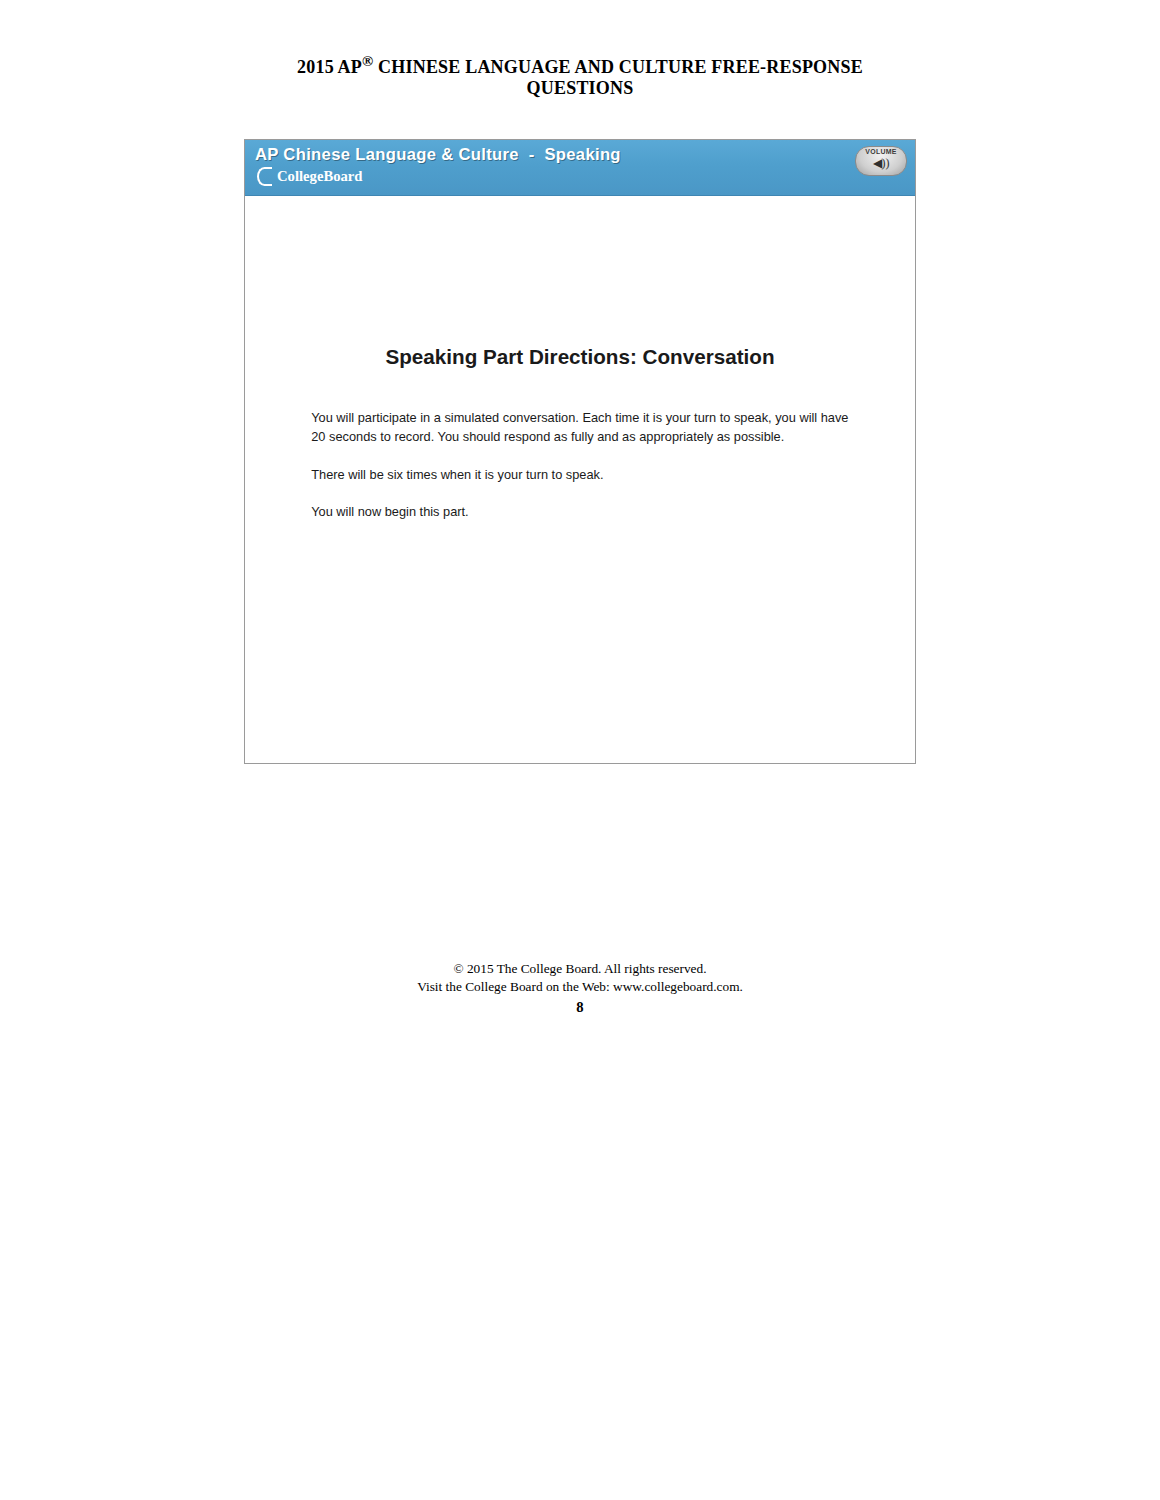2015 AP® CHINESE LANGUAGE AND CULTURE FREE-RESPONSE QUESTIONS
VOLUME
◀))
AP Chinese Language & Culture - Speaking
CollegeBoard
Speaking Part Directions: Conversation
You will participate in a simulated conversation. Each time it is your turn to speak, you will have 20 seconds to record. You should respond as fully and as appropriately as possible.
There will be six times when it is your turn to speak.
You will now begin this part.
© 2015 The College Board. All rights reserved.
Visit the College Board on the Web: www.collegeboard.com.
8